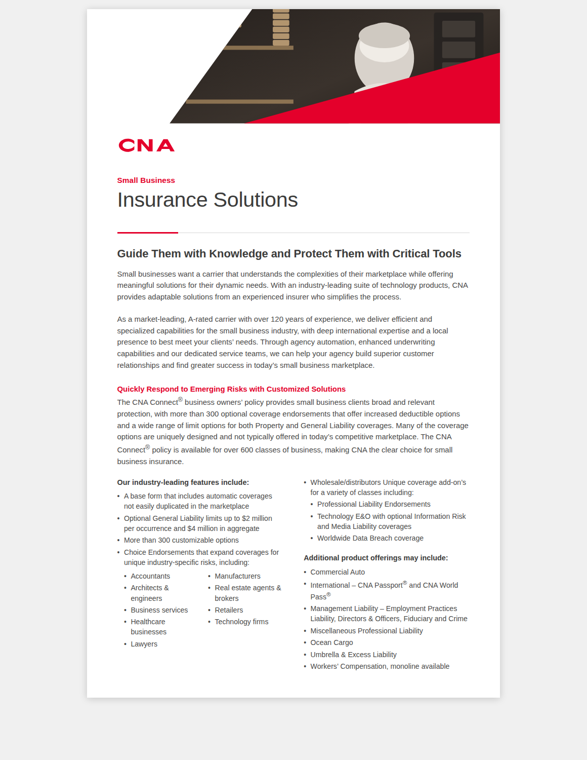Small Business
Insurance Solutions
Guide Them with Knowledge and Protect Them with Critical Tools
Small businesses want a carrier that understands the complexities of their marketplace while offering meaningful solutions for their dynamic needs. With an industry-leading suite of technology products, CNA provides adaptable solutions from an experienced insurer who simplifies the process.
As a market-leading, A-rated carrier with over 120 years of experience, we deliver efficient and specialized capabilities for the small business industry, with deep international expertise and a local presence to best meet your clients’ needs. Through agency automation, enhanced underwriting capabilities and our dedicated service teams, we can help your agency build superior customer relationships and find greater success in today’s small business marketplace.
Quickly Respond to Emerging Risks with Customized Solutions
The CNA Connect® business owners’ policy provides small business clients broad and relevant protection, with more than 300 optional coverage endorsements that offer increased deductible options and a wide range of limit options for both Property and General Liability coverages. Many of the coverage options are uniquely designed and not typically offered in today’s competitive marketplace. The CNA Connect® policy is available for over 600 classes of business, making CNA the clear choice for small business insurance.
Our industry-leading features include:
A base form that includes automatic coverages not easily duplicated in the marketplace
Optional General Liability limits up to $2 million per occurrence and $4 million in aggregate
More than 300 customizable options
Choice Endorsements that expand coverages for unique industry-specific risks, including:
Accountants
Architects & engineers
Business services
Healthcare businesses
Lawyers
Manufacturers
Real estate agents & brokers
Retailers
Technology firms
Wholesale/distributors Unique coverage add-on’s for a variety of classes including:
Professional Liability Endorsements
Technology E&O with optional Information Risk and Media Liability coverages
Worldwide Data Breach coverage
Additional product offerings may include:
Commercial Auto
International – CNA Passport® and CNA World Pass®
Management Liability – Employment Practices Liability, Directors & Officers, Fiduciary and Crime
Miscellaneous Professional Liability
Ocean Cargo
Umbrella & Excess Liability
Workers’ Compensation, monoline available